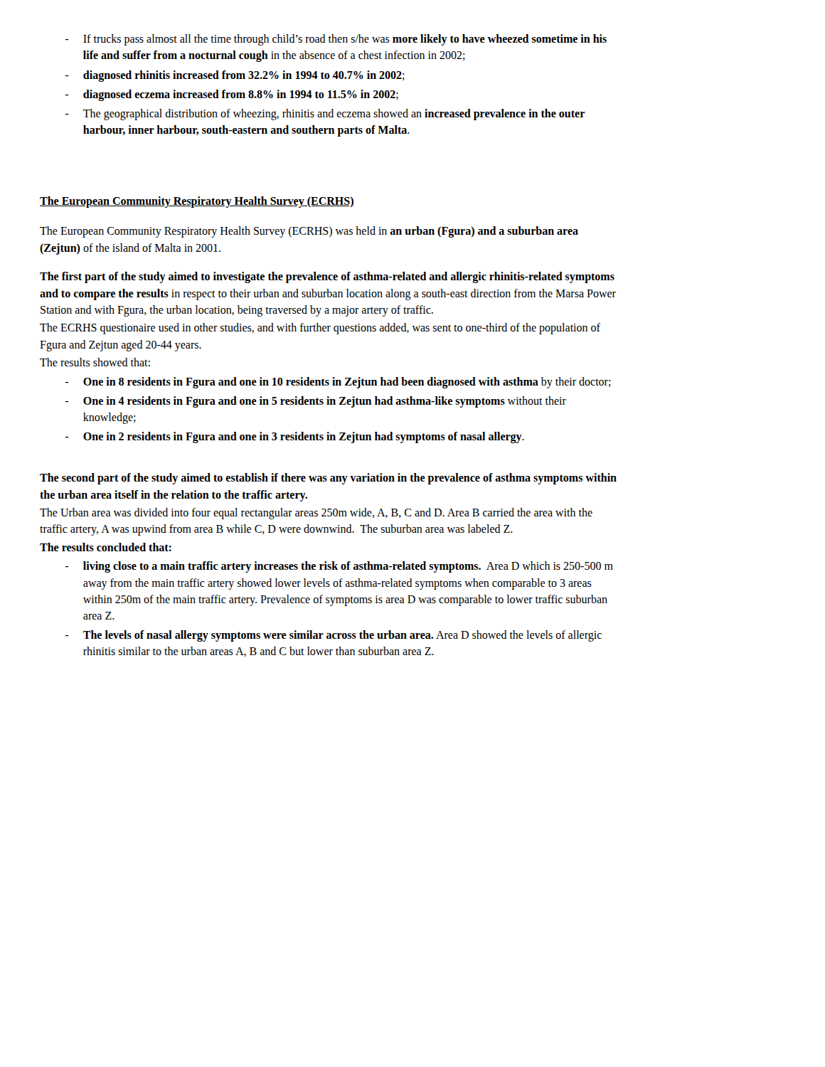If trucks pass almost all the time through child’s road then s/he was more likely to have wheezed sometime in his life and suffer from a nocturnal cough in the absence of a chest infection in 2002;
diagnosed rhinitis increased from 32.2% in 1994 to 40.7% in 2002;
diagnosed eczema increased from 8.8% in 1994 to 11.5% in 2002;
The geographical distribution of wheezing, rhinitis and eczema showed an increased prevalence in the outer harbour, inner harbour, south-eastern and southern parts of Malta.
The European Community Respiratory Health Survey (ECRHS)
The European Community Respiratory Health Survey (ECRHS) was held in an urban (Fgura) and a suburban area (Zejtun) of the island of Malta in 2001.
The first part of the study aimed to investigate the prevalence of asthma-related and allergic rhinitis-related symptoms and to compare the results in respect to their urban and suburban location along a south-east direction from the Marsa Power Station and with Fgura, the urban location, being traversed by a major artery of traffic.
The ECRHS questionaire used in other studies, and with further questions added, was sent to one-third of the population of Fgura and Zejtun aged 20-44 years.
The results showed that:
One in 8 residents in Fgura and one in 10 residents in Zejtun had been diagnosed with asthma by their doctor;
One in 4 residents in Fgura and one in 5 residents in Zejtun had asthma-like symptoms without their knowledge;
One in 2 residents in Fgura and one in 3 residents in Zejtun had symptoms of nasal allergy.
The second part of the study aimed to establish if there was any variation in the prevalence of asthma symptoms within the urban area itself in the relation to the traffic artery.
The Urban area was divided into four equal rectangular areas 250m wide, A, B, C and D. Area B carried the area with the traffic artery, A was upwind from area B while C, D were downwind. The suburban area was labeled Z.
The results concluded that:
living close to a main traffic artery increases the risk of asthma-related symptoms. Area D which is 250-500 m away from the main traffic artery showed lower levels of asthma-related symptoms when comparable to 3 areas within 250m of the main traffic artery. Prevalence of symptoms is area D was comparable to lower traffic suburban area Z.
The levels of nasal allergy symptoms were similar across the urban area. Area D showed the levels of allergic rhinitis similar to the urban areas A, B and C but lower than suburban area Z.